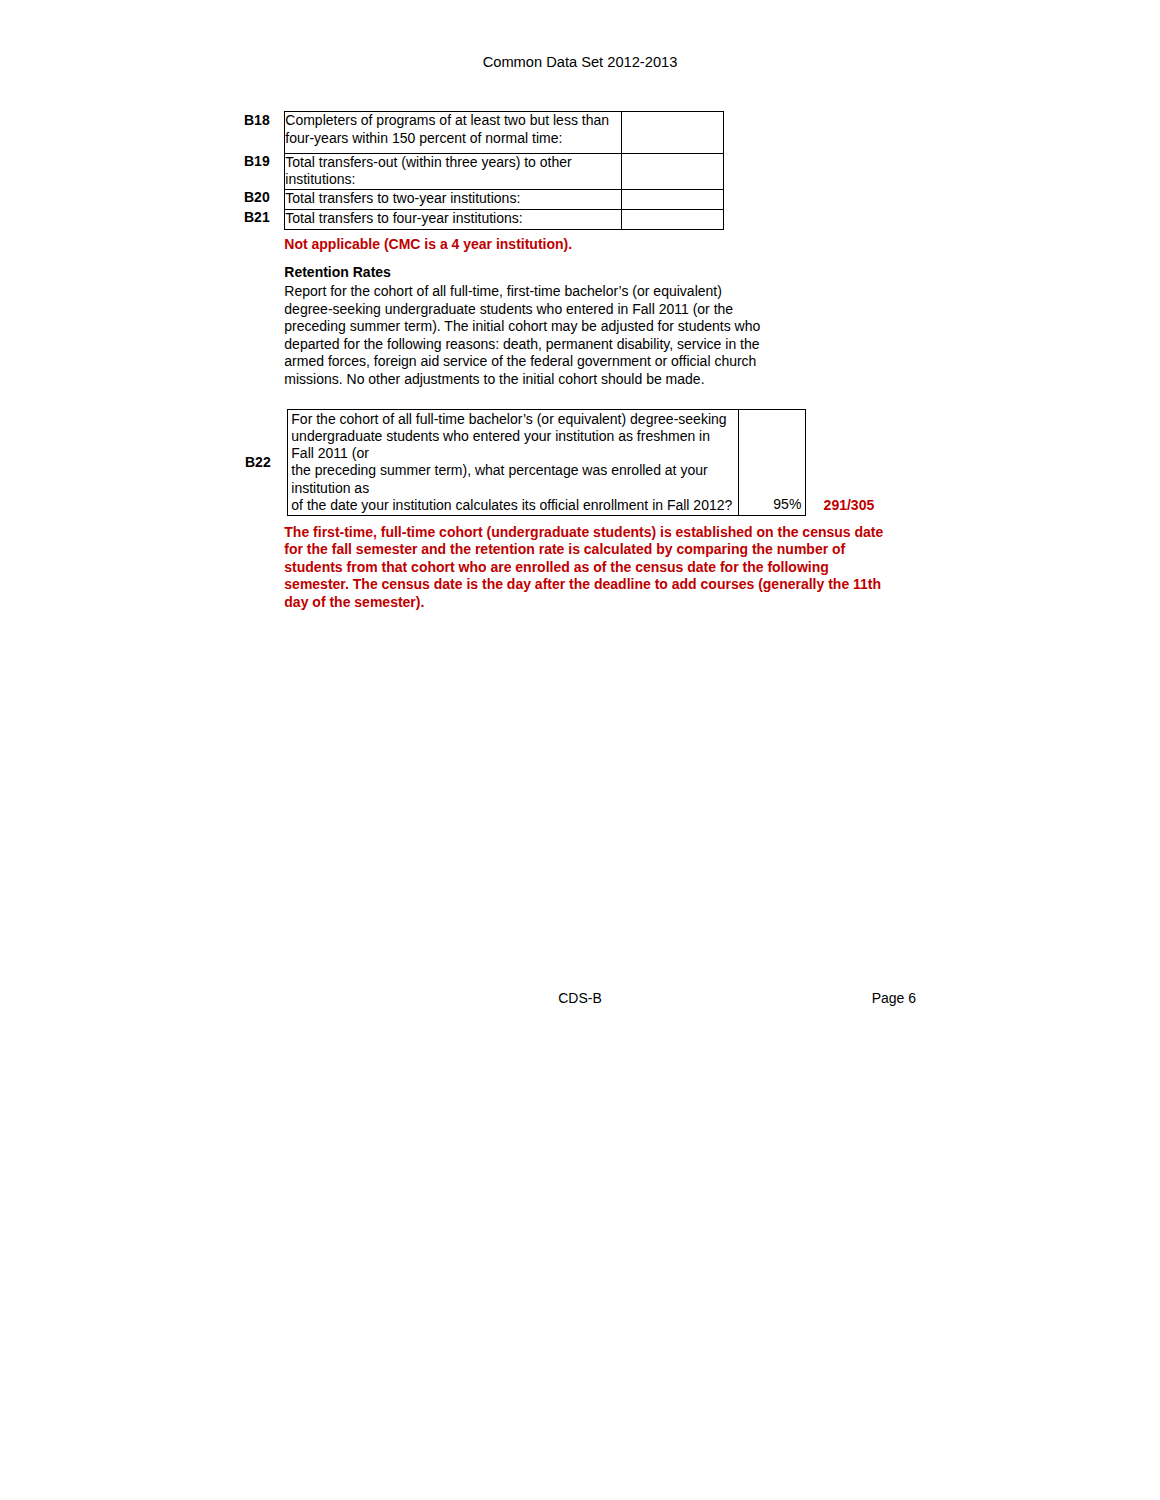Common Data Set 2012-2013
| B18 | Completers of programs of at least two but less than four-years within 150 percent of normal time: | | |
| B19 | Total transfers-out (within three years) to other institutions: | | |
| B20 | Total transfers to two-year institutions: | | |
| B21 | Total transfers to four-year institutions: | | |
Not applicable (CMC is a 4 year institution).
Retention Rates
Report for the cohort of all full-time, first-time bachelor’s (or equivalent) degree-seeking undergraduate students who entered in Fall 2011 (or the preceding summer term). The initial cohort may be adjusted for students who departed for the following reasons: death, permanent disability, service in the armed forces, foreign aid service of the federal government or official church missions. No other adjustments to the initial cohort should be made.
| B22 | For the cohort of all full-time bachelor’s (or equivalent) degree-seeking undergraduate students who entered your institution as freshmen in Fall 2011 (or the preceding summer term), what percentage was enrolled at your institution as of the date your institution calculates its official enrollment in Fall 2012? | 95% | 291/305 |
The first-time, full-time cohort (undergraduate students) is established on the census date for the fall semester and the retention rate is calculated by comparing the number of students from that cohort who are enrolled as of the census date for the following semester. The census date is the day after the deadline to add courses (generally the 11th day of the semester).
CDS-B
Page 6